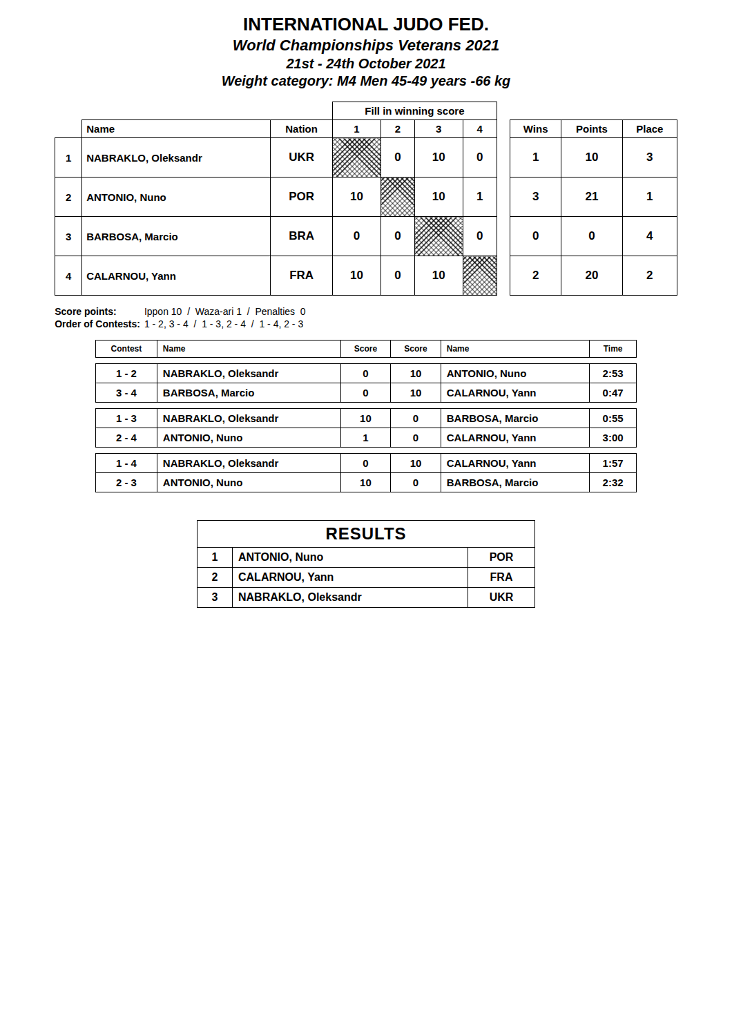INTERNATIONAL JUDO FED.
World Championships Veterans 2021
21st - 24th October 2021
Weight category: M4 Men 45-49 years -66 kg
| | | | Fill in winning score | | | | |
| | Name | Nation | 1 | 2 | 3 | 4 | | Wins | Points | Place |
| 1 | NABRAKLO, Oleksandr | UKR | | 0 | 10 | 0 | | 1 | 10 | 3 |
| 2 | ANTONIO, Nuno | POR | 10 | | 10 | 1 | | 3 | 21 | 1 |
| 3 | BARBOSA, Marcio | BRA | 0 | 0 | | 0 | | 0 | 0 | 4 |
| 4 | CALARNOU, Yann | FRA | 10 | 0 | 10 | | | 2 | 20 | 2 |
| Score points: | Ippon 10 / Waza-ari 1 / Penalties 0 |
| Order of Contests: | 1 - 2, 3 - 4 / 1 - 3, 2 - 4 / 1 - 4, 2 - 3 |
| Contest | Name | Score | Score | Name | Time |
| --- | --- | --- | --- | --- | --- |
| 1 - 2 | NABRAKLO, Oleksandr | 0 | 10 | ANTONIO, Nuno | 2:53 |
| 3 - 4 | BARBOSA, Marcio | 0 | 10 | CALARNOU, Yann | 0:47 |
| 1 - 3 | NABRAKLO, Oleksandr | 10 | 0 | BARBOSA, Marcio | 0:55 |
| 2 - 4 | ANTONIO, Nuno | 1 | 0 | CALARNOU, Yann | 3:00 |
| 1 - 4 | NABRAKLO, Oleksandr | 0 | 10 | CALARNOU, Yann | 1:57 |
| 2 - 3 | ANTONIO, Nuno | 10 | 0 | BARBOSA, Marcio | 2:32 |
| RESULTS |
| --- |
| 1 | ANTONIO, Nuno | POR |
| 2 | CALARNOU, Yann | FRA |
| 3 | NABRAKLO, Oleksandr | UKR |